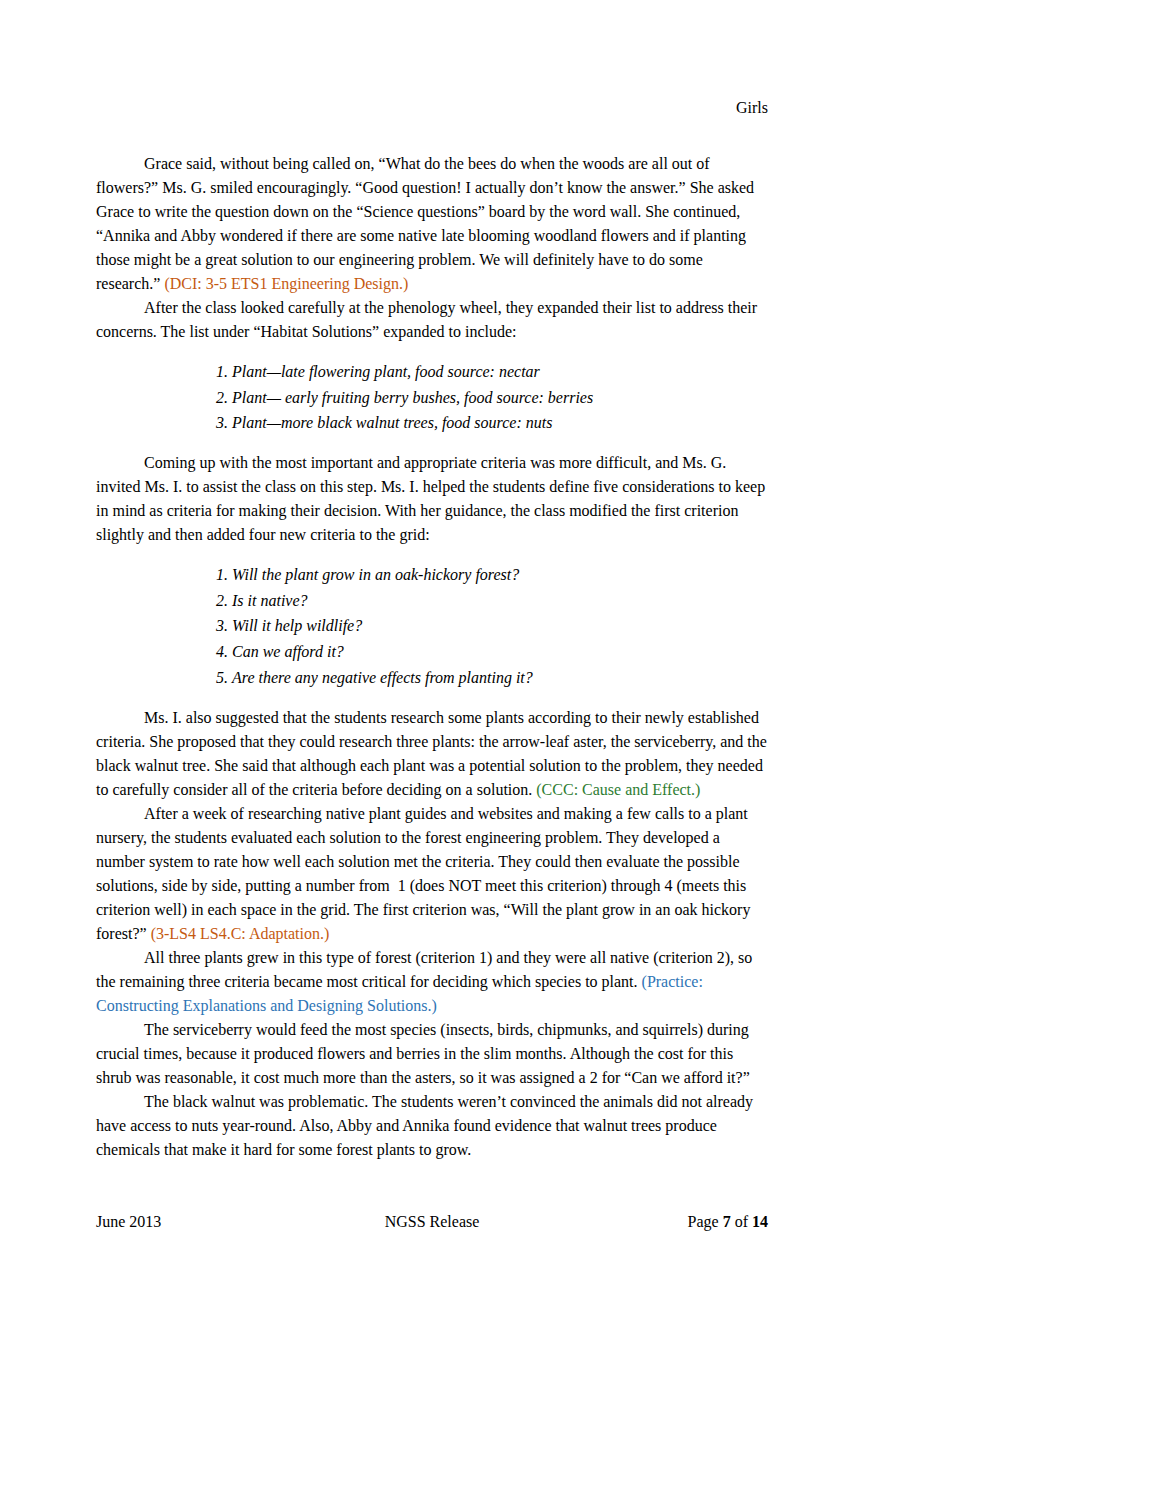Girls
Grace said, without being called on, “What do the bees do when the woods are all out of flowers?” Ms. G. smiled encouragingly. “Good question! I actually don’t know the answer.” She asked Grace to write the question down on the “Science questions” board by the word wall. She continued, “Annika and Abby wondered if there are some native late blooming woodland flowers and if planting those might be a great solution to our engineering problem. We will definitely have to do some research.” (DCI: 3-5 ETS1 Engineering Design.)
After the class looked carefully at the phenology wheel, they expanded their list to address their concerns. The list under “Habitat Solutions” expanded to include:
Plant—late flowering plant, food source: nectar
Plant— early fruiting berry bushes, food source: berries
Plant—more black walnut trees, food source: nuts
Coming up with the most important and appropriate criteria was more difficult, and Ms. G. invited Ms. I. to assist the class on this step. Ms. I. helped the students define five considerations to keep in mind as criteria for making their decision. With her guidance, the class modified the first criterion slightly and then added four new criteria to the grid:
Will the plant grow in an oak-hickory forest?
Is it native?
Will it help wildlife?
Can we afford it?
Are there any negative effects from planting it?
Ms. I. also suggested that the students research some plants according to their newly established criteria. She proposed that they could research three plants: the arrow-leaf aster, the serviceberry, and the black walnut tree. She said that although each plant was a potential solution to the problem, they needed to carefully consider all of the criteria before deciding on a solution. (CCC: Cause and Effect.)
After a week of researching native plant guides and websites and making a few calls to a plant nursery, the students evaluated each solution to the forest engineering problem. They developed a number system to rate how well each solution met the criteria. They could then evaluate the possible solutions, side by side, putting a number from 1 (does NOT meet this criterion) through 4 (meets this criterion well) in each space in the grid. The first criterion was, “Will the plant grow in an oak hickory forest?” (3-LS4 LS4.C: Adaptation.)
All three plants grew in this type of forest (criterion 1) and they were all native (criterion 2), so the remaining three criteria became most critical for deciding which species to plant. (Practice: Constructing Explanations and Designing Solutions.)
The serviceberry would feed the most species (insects, birds, chipmunks, and squirrels) during crucial times, because it produced flowers and berries in the slim months. Although the cost for this shrub was reasonable, it cost much more than the asters, so it was assigned a 2 for “Can we afford it?”
The black walnut was problematic. The students weren’t convinced the animals did not already have access to nuts year-round. Also, Abby and Annika found evidence that walnut trees produce chemicals that make it hard for some forest plants to grow.
June 2013 NGSS Release Page 7 of 14